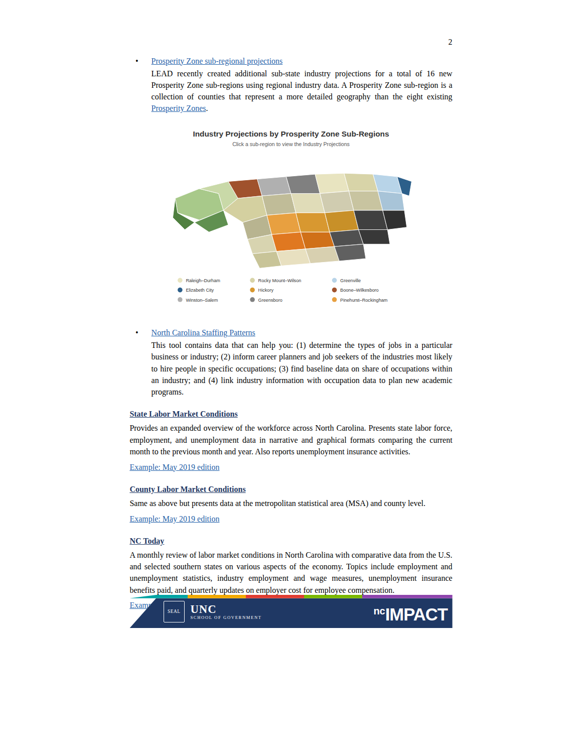2
Prosperity Zone sub-regional projections LEAD recently created additional sub-state industry projections for a total of 16 new Prosperity Zone sub-regions using regional industry data. A Prosperity Zone sub-region is a collection of counties that represent a more detailed geography than the eight existing Prosperity Zones.
North Carolina Staffing Patterns This tool contains data that can help you: (1) determine the types of jobs in a particular business or industry; (2) inform career planners and job seekers of the industries most likely to hire people in specific occupations; (3) find baseline data on share of occupations within an industry; and (4) link industry information with occupation data to plan new academic programs.
State Labor Market Conditions
Provides an expanded overview of the workforce across North Carolina. Presents state labor force, employment, and unemployment data in narrative and graphical formats comparing the current month to the previous month and year. Also reports unemployment insurance activities.
Example: May 2019 edition
County Labor Market Conditions
Same as above but presents data at the metropolitan statistical area (MSA) and county level.
Example: May 2019 edition
NC Today
A monthly review of labor market conditions in North Carolina with comparative data from the U.S. and selected southern states on various aspects of the economy. Topics include employment and unemployment statistics, industry employment and wage measures, unemployment insurance benefits paid, and quarterly updates on employer cost for employee compensation.
Example: June 2019 edition
SEAL
UNC
School of Government
nc IMPACT